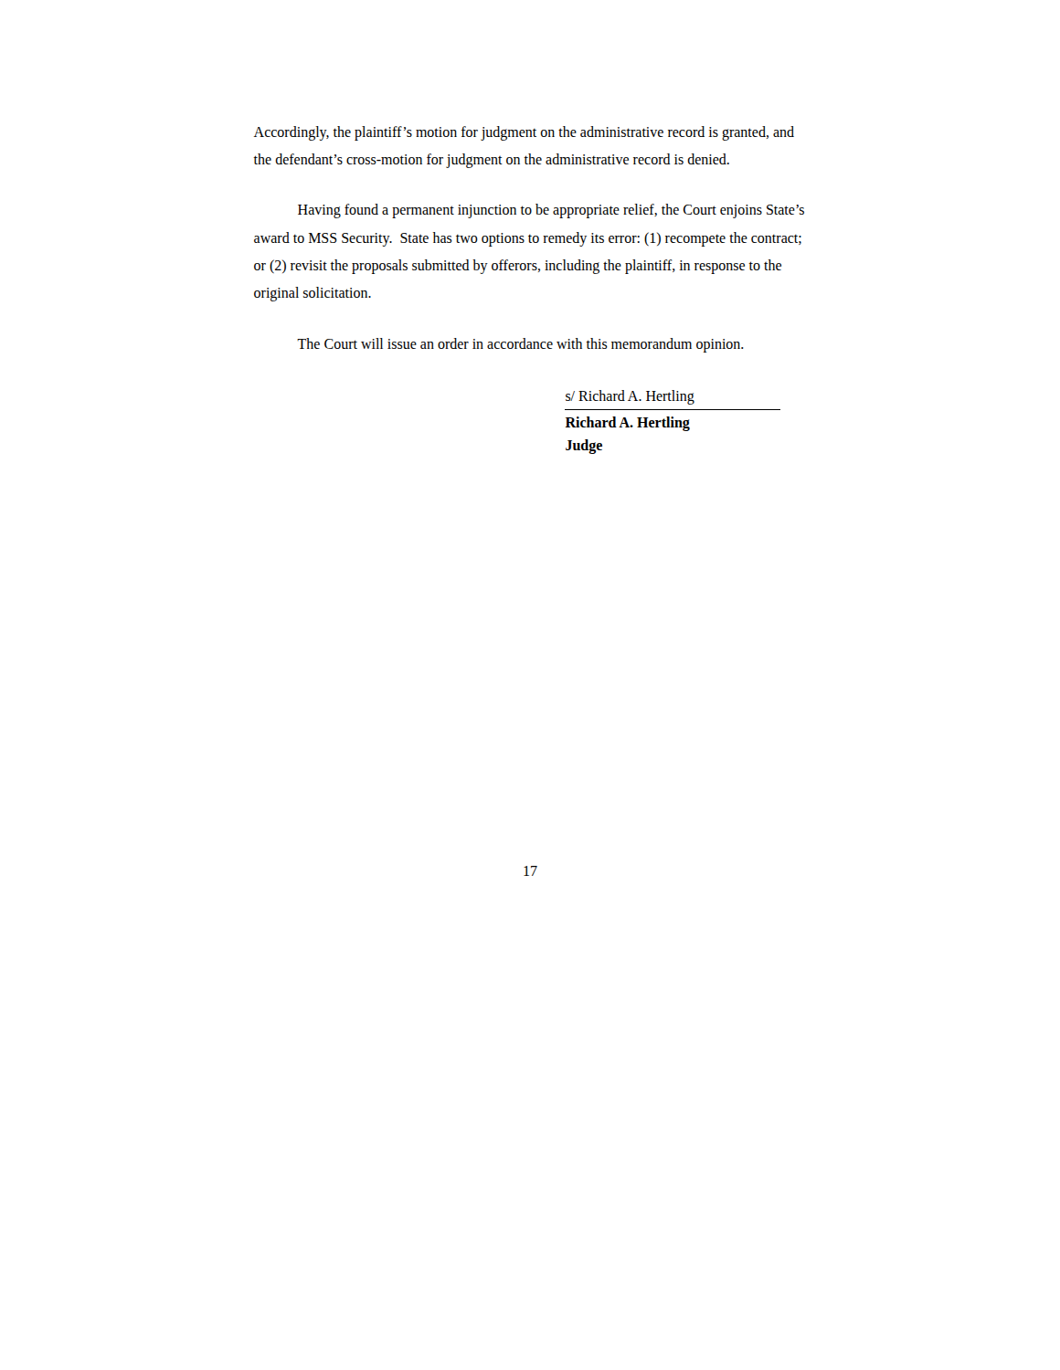Accordingly, the plaintiff’s motion for judgment on the administrative record is granted, and the defendant’s cross-motion for judgment on the administrative record is denied.
Having found a permanent injunction to be appropriate relief, the Court enjoins State’s award to MSS Security. State has two options to remedy its error: (1) recompete the contract; or (2) revisit the proposals submitted by offerors, including the plaintiff, in response to the original solicitation.
The Court will issue an order in accordance with this memorandum opinion.
s/ Richard A. Hertling
Richard A. Hertling
Judge
17